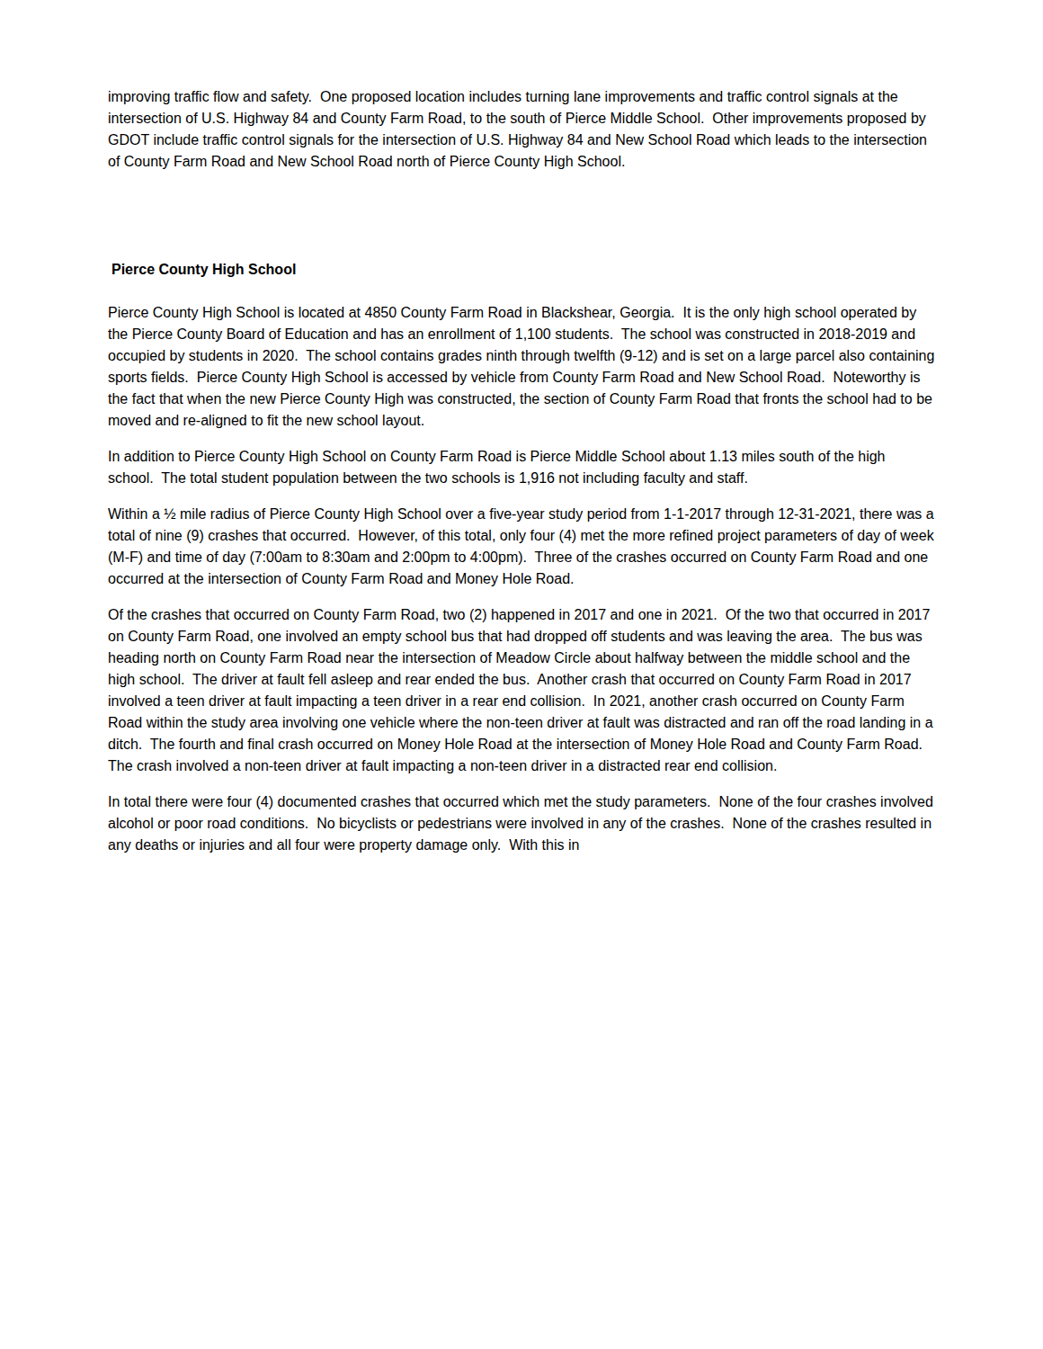improving traffic flow and safety. One proposed location includes turning lane improvements and traffic control signals at the intersection of U.S. Highway 84 and County Farm Road, to the south of Pierce Middle School. Other improvements proposed by GDOT include traffic control signals for the intersection of U.S. Highway 84 and New School Road which leads to the intersection of County Farm Road and New School Road north of Pierce County High School.
Pierce County High School
Pierce County High School is located at 4850 County Farm Road in Blackshear, Georgia. It is the only high school operated by the Pierce County Board of Education and has an enrollment of 1,100 students. The school was constructed in 2018-2019 and occupied by students in 2020. The school contains grades ninth through twelfth (9-12) and is set on a large parcel also containing sports fields. Pierce County High School is accessed by vehicle from County Farm Road and New School Road. Noteworthy is the fact that when the new Pierce County High was constructed, the section of County Farm Road that fronts the school had to be moved and re-aligned to fit the new school layout.
In addition to Pierce County High School on County Farm Road is Pierce Middle School about 1.13 miles south of the high school. The total student population between the two schools is 1,916 not including faculty and staff.
Within a ½ mile radius of Pierce County High School over a five-year study period from 1-1-2017 through 12-31-2021, there was a total of nine (9) crashes that occurred. However, of this total, only four (4) met the more refined project parameters of day of week (M-F) and time of day (7:00am to 8:30am and 2:00pm to 4:00pm). Three of the crashes occurred on County Farm Road and one occurred at the intersection of County Farm Road and Money Hole Road.
Of the crashes that occurred on County Farm Road, two (2) happened in 2017 and one in 2021. Of the two that occurred in 2017 on County Farm Road, one involved an empty school bus that had dropped off students and was leaving the area. The bus was heading north on County Farm Road near the intersection of Meadow Circle about halfway between the middle school and the high school. The driver at fault fell asleep and rear ended the bus. Another crash that occurred on County Farm Road in 2017 involved a teen driver at fault impacting a teen driver in a rear end collision. In 2021, another crash occurred on County Farm Road within the study area involving one vehicle where the non-teen driver at fault was distracted and ran off the road landing in a ditch. The fourth and final crash occurred on Money Hole Road at the intersection of Money Hole Road and County Farm Road. The crash involved a non-teen driver at fault impacting a non-teen driver in a distracted rear end collision.
In total there were four (4) documented crashes that occurred which met the study parameters. None of the four crashes involved alcohol or poor road conditions. No bicyclists or pedestrians were involved in any of the crashes. None of the crashes resulted in any deaths or injuries and all four were property damage only. With this in